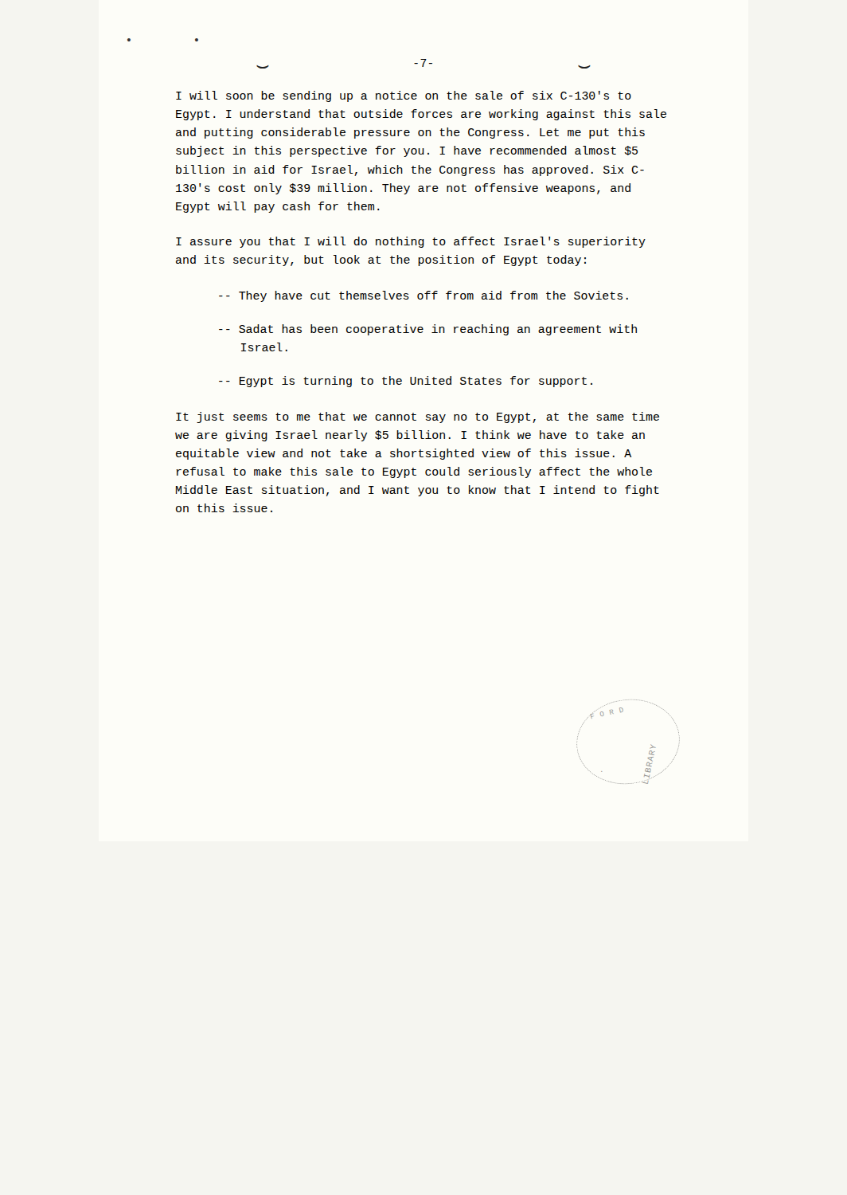• •
-7-
⌣ ⌣
I will soon be sending up a notice on the sale of six C-130's to Egypt. I understand that outside forces are working against this sale and putting considerable pressure on the Congress. Let me put this subject in this perspective for you. I have recommended almost $5 billion in aid for Israel, which the Congress has approved. Six C-130's cost only $39 million. They are not offensive weapons, and Egypt will pay cash for them.
I assure you that I will do nothing to affect Israel's superiority and its security, but look at the position of Egypt today:
-- They have cut themselves off from aid from the Soviets.
-- Sadat has been cooperative in reaching an agreement with Israel.
-- Egypt is turning to the United States for support.
It just seems to me that we cannot say no to Egypt, at the same time we are giving Israel nearly $5 billion. I think we have to take an equitable view and not take a shortsighted view of this issue. A refusal to make this sale to Egypt could seriously affect the whole Middle East situation, and I want you to know that I intend to fight on this issue.
F O R D
LIBRARY
·